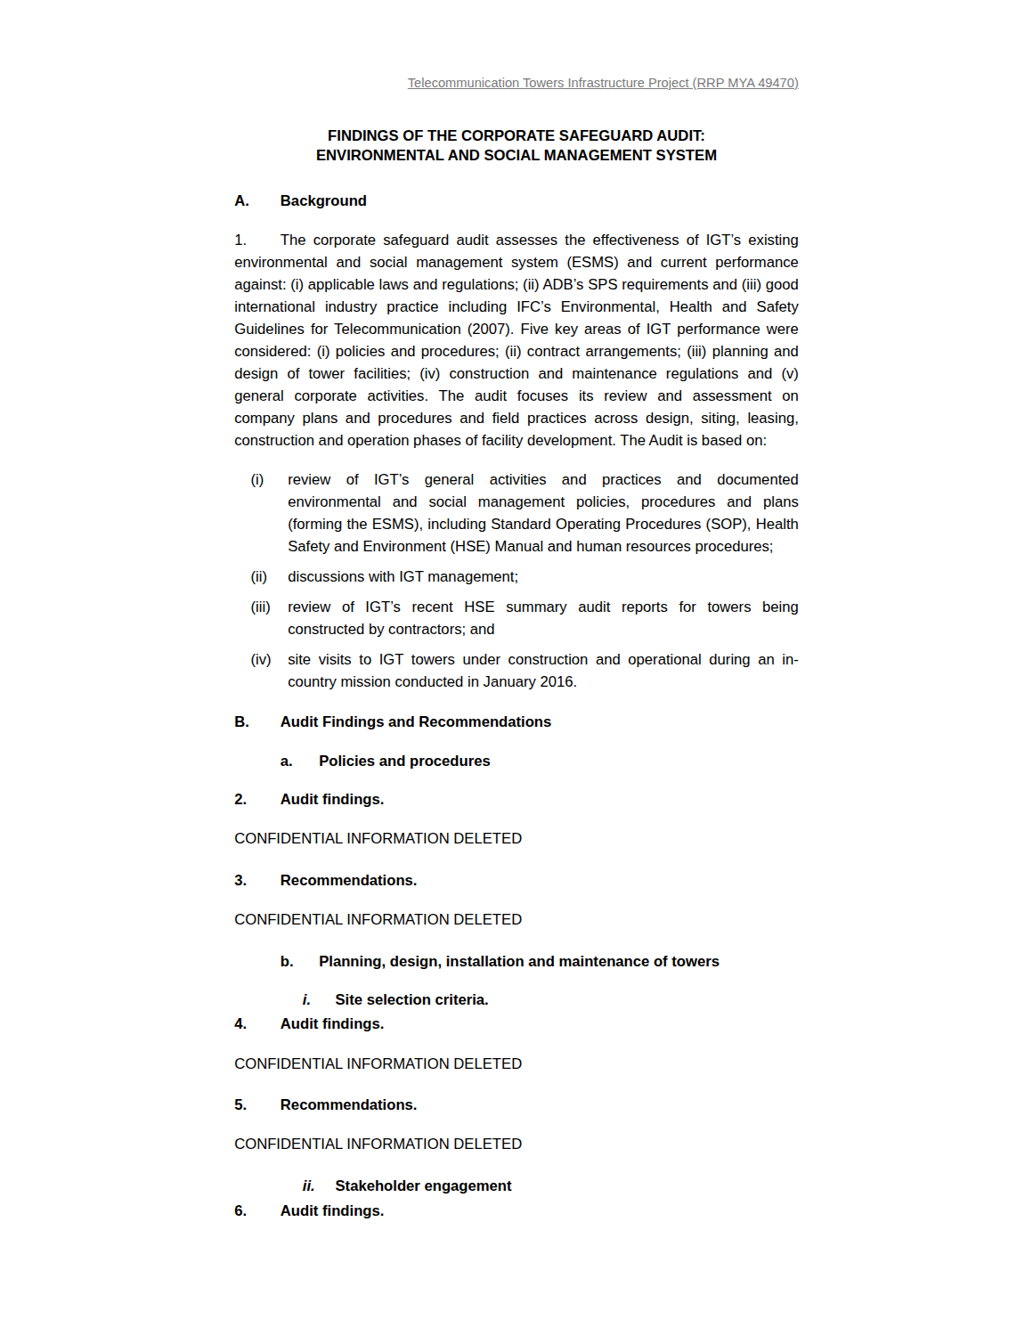Telecommunication Towers Infrastructure Project (RRP MYA 49470)
FINDINGS OF THE CORPORATE SAFEGUARD AUDIT:
ENVIRONMENTAL AND SOCIAL MANAGEMENT SYSTEM
A. Background
1. The corporate safeguard audit assesses the effectiveness of IGT’s existing environmental and social management system (ESMS) and current performance against: (i) applicable laws and regulations; (ii) ADB’s SPS requirements and (iii) good international industry practice including IFC’s Environmental, Health and Safety Guidelines for Telecommunication (2007). Five key areas of IGT performance were considered: (i) policies and procedures; (ii) contract arrangements; (iii) planning and design of tower facilities; (iv) construction and maintenance regulations and (v) general corporate activities. The audit focuses its review and assessment on company plans and procedures and field practices across design, siting, leasing, construction and operation phases of facility development. The Audit is based on:
(i) review of IGT’s general activities and practices and documented environmental and social management policies, procedures and plans (forming the ESMS), including Standard Operating Procedures (SOP), Health Safety and Environment (HSE) Manual and human resources procedures;
(ii) discussions with IGT management;
(iii) review of IGT’s recent HSE summary audit reports for towers being constructed by contractors; and
(iv) site visits to IGT towers under construction and operational during an in-country mission conducted in January 2016.
B. Audit Findings and Recommendations
a. Policies and procedures
2. Audit findings.
CONFIDENTIAL INFORMATION DELETED
3. Recommendations.
CONFIDENTIAL INFORMATION DELETED
b. Planning, design, installation and maintenance of towers
i. Site selection criteria.
4. Audit findings.
CONFIDENTIAL INFORMATION DELETED
5. Recommendations.
CONFIDENTIAL INFORMATION DELETED
ii. Stakeholder engagement
6. Audit findings.